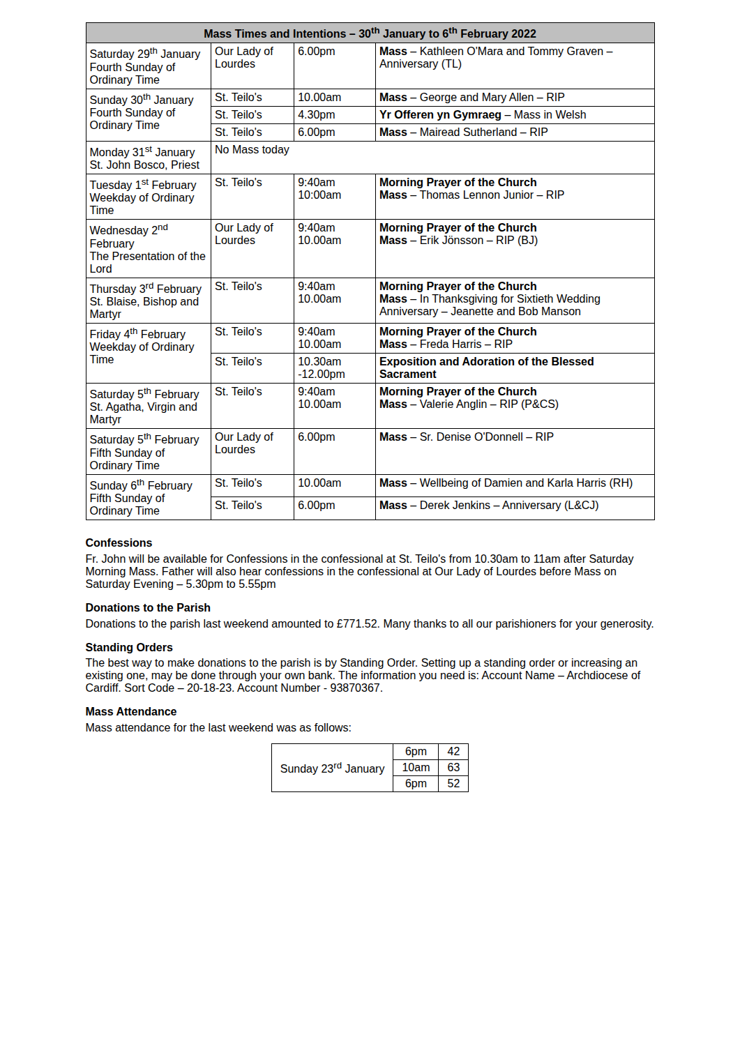| Mass Times and Intentions – 30 th January to 6 th February 2022 |
| --- |
| Saturday 29 th January Fourth Sunday of Ordinary Time | Our Lady of Lourdes | 6.00pm | Mass – Kathleen O'Mara and Tommy Graven – Anniversary (TL) |
| Sunday 30 th January Fourth Sunday of Ordinary Time | St. Teilo's | 10.00am | Mass – George and Mary Allen – RIP |
| St. Teilo's | 4.30pm | Yr Offeren yn Gymraeg – Mass in Welsh |
| St. Teilo's | 6.00pm | Mass – Mairead Sutherland – RIP |
| Monday 31 st January St. John Bosco, Priest | No Mass today |
| Tuesday 1 st February Weekday of Ordinary Time | St. Teilo's | 9:40am 10:00am | Morning Prayer of the Church Mass – Thomas Lennon Junior – RIP |
| Wednesday 2 nd February The Presentation of the Lord | Our Lady of Lourdes | 9:40am 10.00am | Morning Prayer of the Church Mass – Erik Jönsson – RIP (BJ) |
| Thursday 3 rd February St. Blaise, Bishop and Martyr | St. Teilo's | 9:40am 10.00am | Morning Prayer of the Church Mass – In Thanksgiving for Sixtieth Wedding Anniversary – Jeanette and Bob Manson |
| Friday 4 th February Weekday of Ordinary Time | St. Teilo's | 9:40am 10.00am | Morning Prayer of the Church Mass – Freda Harris – RIP |
| St. Teilo's | 10.30am -12.00pm | Exposition and Adoration of the Blessed Sacrament |
| Saturday 5 th February St. Agatha, Virgin and Martyr | St. Teilo's | 9:40am 10.00am | Morning Prayer of the Church Mass – Valerie Anglin – RIP (P&CS) |
| Saturday 5 th February Fifth Sunday of Ordinary Time | Our Lady of Lourdes | 6.00pm | Mass – Sr. Denise O'Donnell – RIP |
| Sunday 6 th February Fifth Sunday of Ordinary Time | St. Teilo's | 10.00am | Mass – Wellbeing of Damien and Karla Harris (RH) |
| St. Teilo's | 6.00pm | Mass – Derek Jenkins – Anniversary (L&CJ) |
Confessions
Fr. John will be available for Confessions in the confessional at St. Teilo's from 10.30am to 11am after Saturday Morning Mass. Father will also hear confessions in the confessional at Our Lady of Lourdes before Mass on Saturday Evening – 5.30pm to 5.55pm
Donations to the Parish
Donations to the parish last weekend amounted to £771.52. Many thanks to all our parishioners for your generosity.
Standing Orders
The best way to make donations to the parish is by Standing Order. Setting up a standing order or increasing an existing one, may be done through your own bank. The information you need is: Account Name – Archdiocese of Cardiff. Sort Code – 20-18-23. Account Number - 93870367.
Mass Attendance
Mass attendance for the last weekend was as follows:
| Sunday 23 rd January | 6pm | 42 |
| 10am | 63 |
| 6pm | 52 |